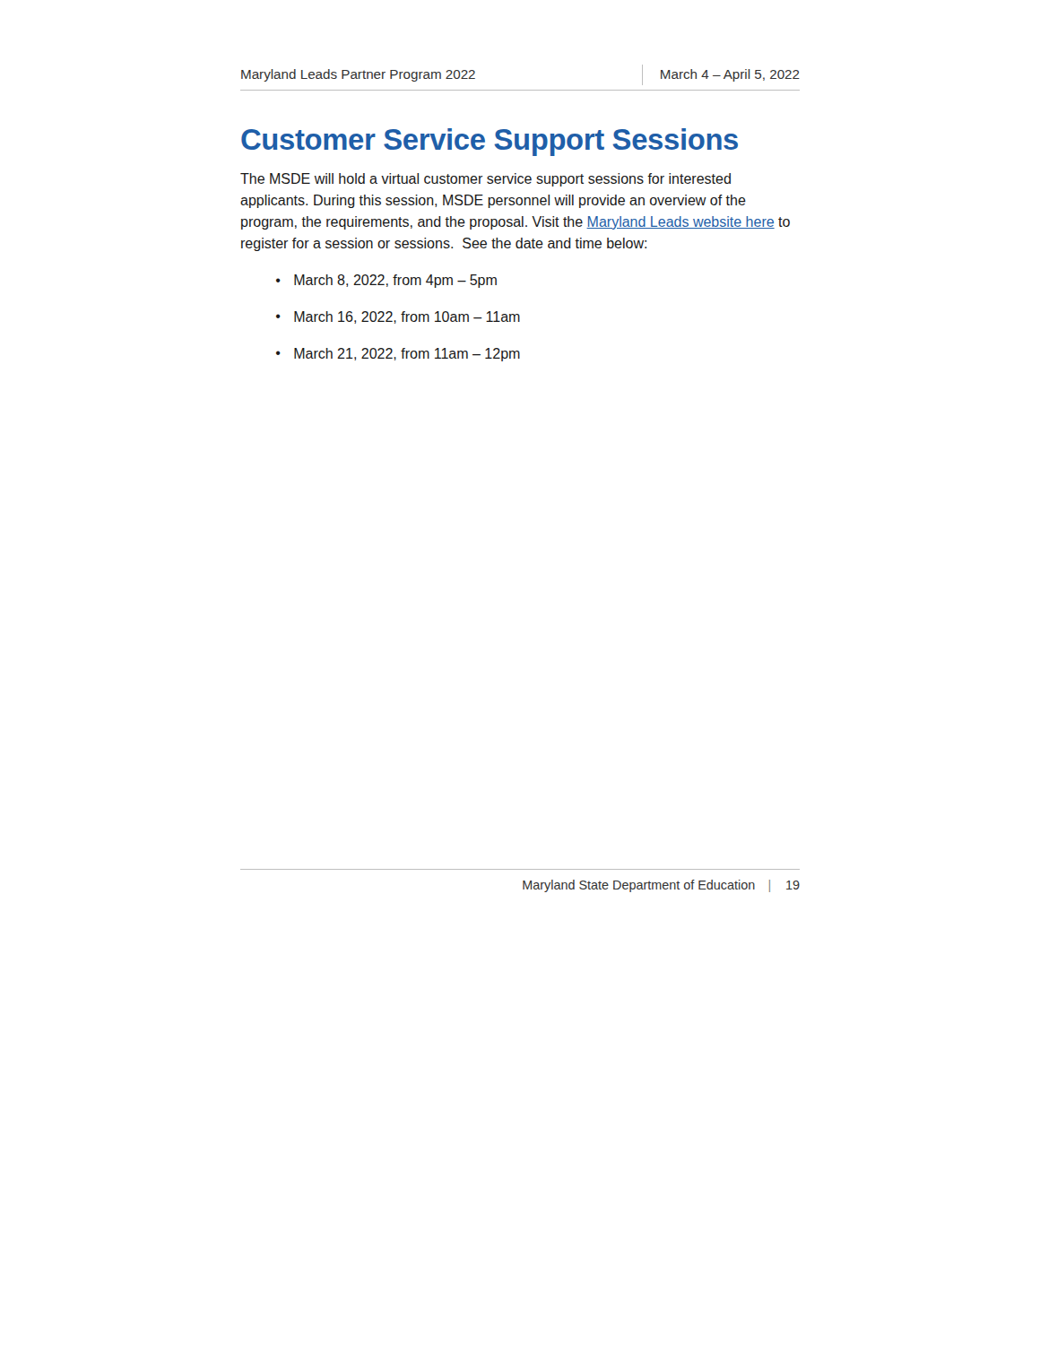Maryland Leads Partner Program 2022
March 4 – April 5, 2022
Customer Service Support Sessions
The MSDE will hold a virtual customer service support sessions for interested applicants. During this session, MSDE personnel will provide an overview of the program, the requirements, and the proposal. Visit the Maryland Leads website here to register for a session or sessions. See the date and time below:
March 8, 2022, from 4pm – 5pm
March 16, 2022, from 10am – 11am
March 21, 2022, from 11am – 12pm
Maryland State Department of Education | 19